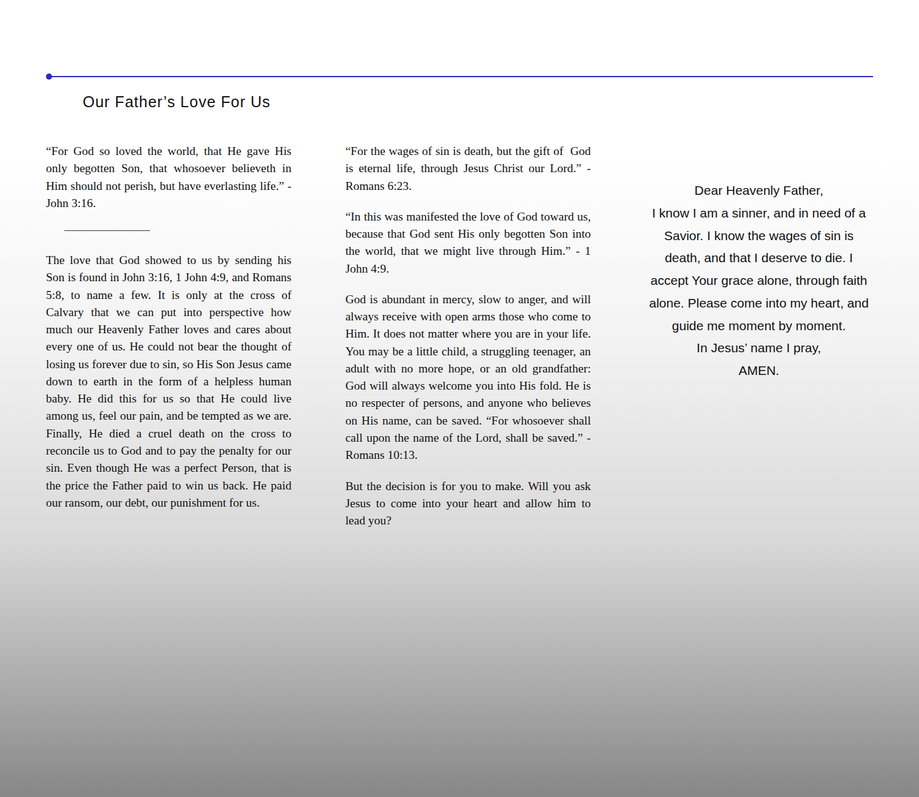Our Father’s Love For Us
“For God so loved the world, that He gave His only begotten Son, that whosoever believeth in Him should not perish, but have everlasting life.” - John 3:16.
The love that God showed to us by sending his Son is found in John 3:16, 1 John 4:9, and Romans 5:8, to name a few. It is only at the cross of Calvary that we can put into perspective how much our Heavenly Father loves and cares about every one of us. He could not bear the thought of losing us forever due to sin, so His Son Jesus came down to earth in the form of a helpless human baby. He did this for us so that He could live among us, feel our pain, and be tempted as we are. Finally, He died a cruel death on the cross to reconcile us to God and to pay the penalty for our sin. Even though He was a perfect Person, that is the price the Father paid to win us back. He paid our ransom, our debt, our punishment for us.
“For the wages of sin is death, but the gift of God is eternal life, through Jesus Christ our Lord.” - Romans 6:23.
“In this was manifested the love of God toward us, because that God sent His only begotten Son into the world, that we might live through Him.” - 1 John 4:9.
God is abundant in mercy, slow to anger, and will always receive with open arms those who come to Him. It does not matter where you are in your life. You may be a little child, a struggling teenager, an adult with no more hope, or an old grandfather: God will always welcome you into His fold. He is no respecter of persons, and anyone who believes on His name, can be saved. “For whosoever shall call upon the name of the Lord, shall be saved.” - Romans 10:13.
But the decision is for you to make. Will you ask Jesus to come into your heart and allow him to lead you?
Dear Heavenly Father,
I know I am a sinner, and in need of a Savior. I know the wages of sin is death, and that I deserve to die. I accept Your grace alone, through faith alone. Please come into my heart, and guide me moment by moment.
In Jesus’ name I pray,
AMEN.